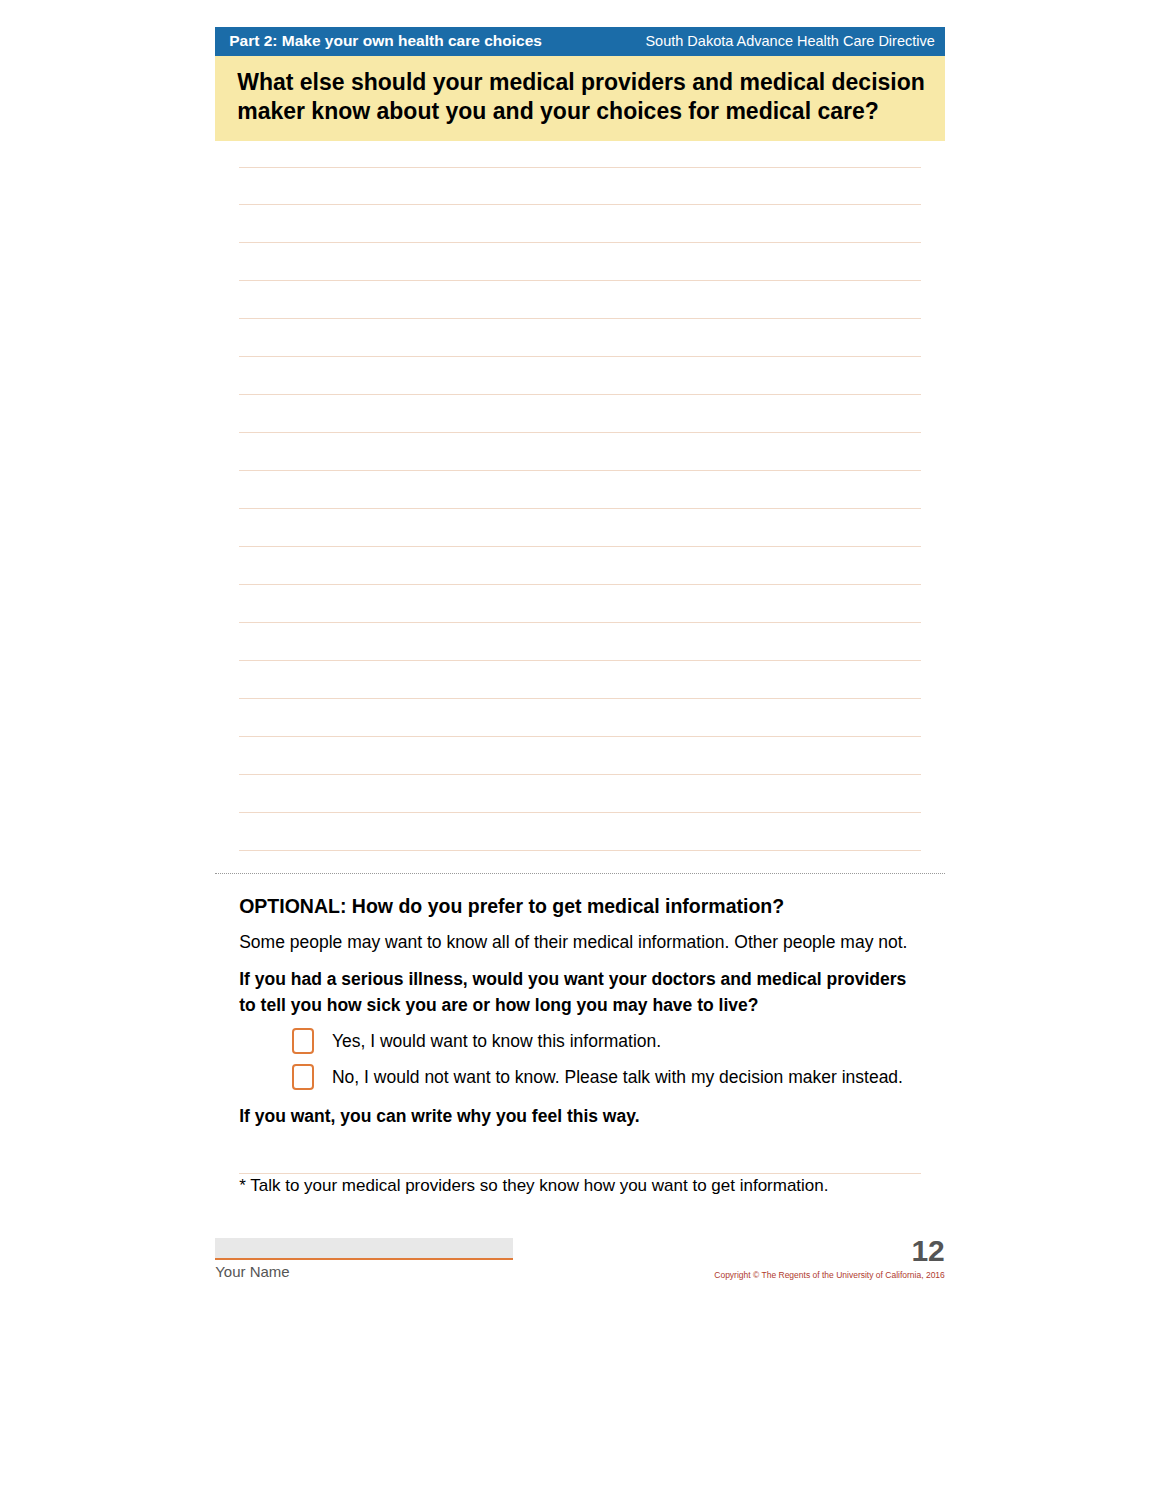Part 2: Make your own health care choices South Dakota Advance Health Care Directive
What else should your medical providers and medical decision maker know about you and your choices for medical care?
OPTIONAL: How do you prefer to get medical information?
Some people may want to know all of their medical information. Other people may not.
If you had a serious illness, would you want your doctors and medical providers to tell you how sick you are or how long you may have to live?
Yes, I would want to know this information.
No, I would not want to know. Please talk with my decision maker instead.
If you want, you can write why you feel this way.
* Talk to your medical providers so they know how you want to get information.
Your Name
12
Copyright © The Regents of the University of California, 2016